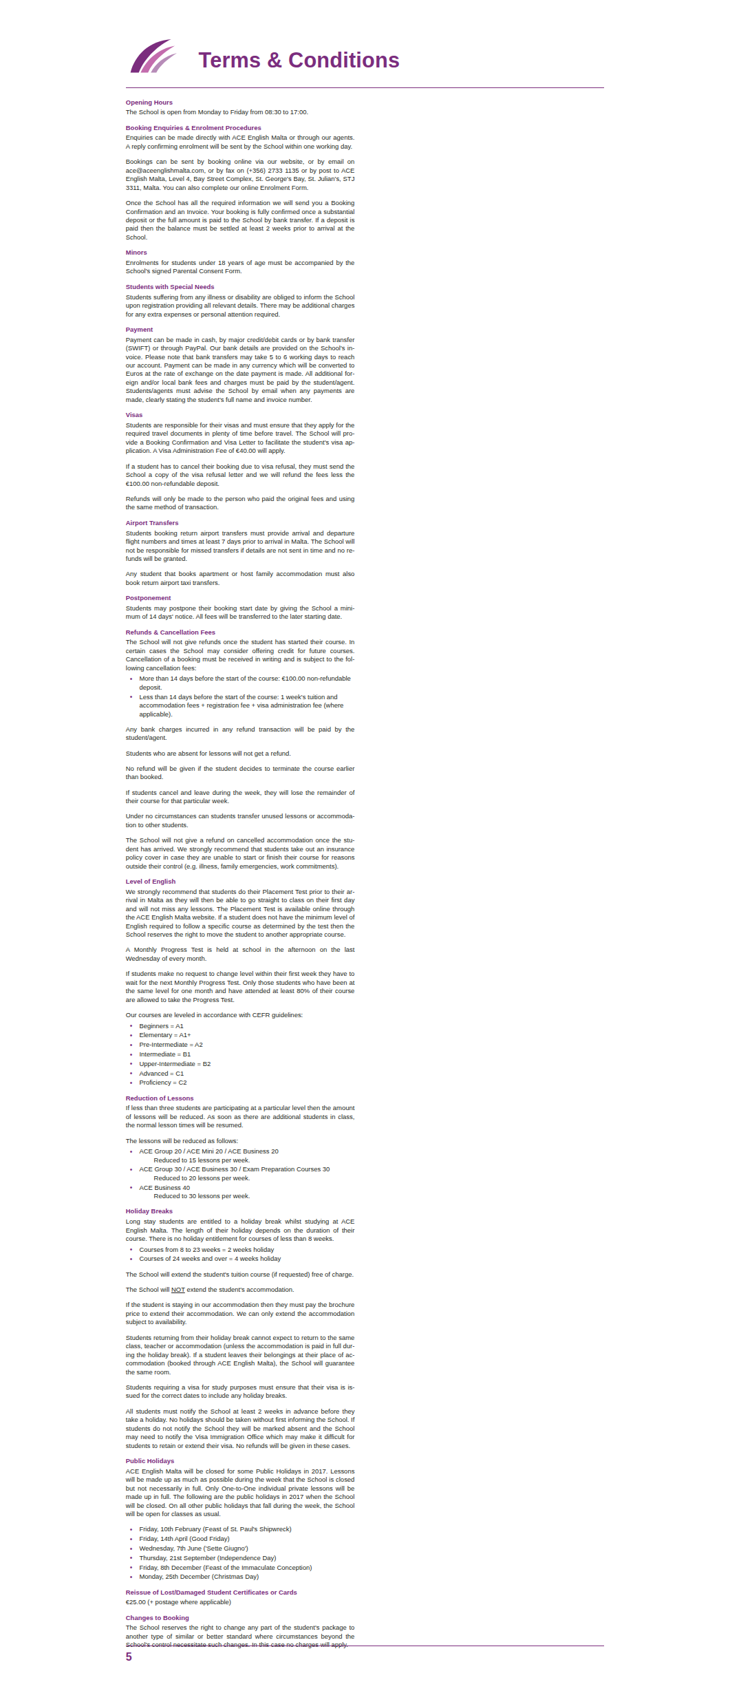Terms & Conditions
Opening Hours
The School is open from Monday to Friday from 08:30 to 17:00.
Booking Enquiries & Enrolment Procedures
Enquiries can be made directly with ACE English Malta or through our agents. A reply confirming enrolment will be sent by the School within one working day.
Bookings can be sent by booking online via our website, or by email on ace@aceenglishmalta.com, or by fax on (+356) 2733 1135 or by post to ACE English Malta, Level 4, Bay Street Complex, St. George's Bay, St. Julian's, STJ 3311, Malta. You can also complete our online Enrolment Form.
Once the School has all the required information we will send you a Booking Confirmation and an Invoice. Your booking is fully confirmed once a substantial deposit or the full amount is paid to the School by bank transfer. If a deposit is paid then the balance must be settled at least 2 weeks prior to arrival at the School.
Minors
Enrolments for students under 18 years of age must be accompanied by the School's signed Parental Consent Form.
Students with Special Needs
Students suffering from any illness or disability are obliged to inform the School upon registration providing all relevant details. There may be additional charges for any extra expenses or personal attention required.
Payment
Payment can be made in cash, by major credit/debit cards or by bank transfer (SWIFT) or through PayPal. Our bank details are provided on the School's invoice. Please note that bank transfers may take 5 to 6 working days to reach our account. Payment can be made in any currency which will be converted to Euros at the rate of exchange on the date payment is made. All additional foreign and/or local bank fees and charges must be paid by the student/agent. Students/agents must advise the School by email when any payments are made, clearly stating the student's full name and invoice number.
Visas
Students are responsible for their visas and must ensure that they apply for the required travel documents in plenty of time before travel. The School will provide a Booking Confirmation and Visa Letter to facilitate the student's visa application. A Visa Administration Fee of €40.00 will apply.
If a student has to cancel their booking due to visa refusal, they must send the School a copy of the visa refusal letter and we will refund the fees less the €100.00 non-refundable deposit.
Refunds will only be made to the person who paid the original fees and using the same method of transaction.
Airport Transfers
Students booking return airport transfers must provide arrival and departure flight numbers and times at least 7 days prior to arrival in Malta. The School will not be responsible for missed transfers if details are not sent in time and no refunds will be granted.
Any student that books apartment or host family accommodation must also book return airport taxi transfers.
Postponement
Students may postpone their booking start date by giving the School a minimum of 14 days' notice. All fees will be transferred to the later starting date.
Refunds & Cancellation Fees
The School will not give refunds once the student has started their course. In certain cases the School may consider offering credit for future courses. Cancellation of a booking must be received in writing and is subject to the following cancellation fees:
More than 14 days before the start of the course: €100.00 non-refundable deposit.
Less than 14 days before the start of the course: 1 week's tuition and accommodation fees + registration fee + visa administration fee (where applicable).
Any bank charges incurred in any refund transaction will be paid by the student/agent.
Students who are absent for lessons will not get a refund.
No refund will be given if the student decides to terminate the course earlier than booked.
If students cancel and leave during the week, they will lose the remainder of their course for that particular week.
Under no circumstances can students transfer unused lessons or accommodation to other students.
The School will not give a refund on cancelled accommodation once the student has arrived. We strongly recommend that students take out an insurance policy cover in case they are unable to start or finish their course for reasons outside their control (e.g. illness, family emergencies, work commitments).
Level of English
We strongly recommend that students do their Placement Test prior to their arrival in Malta as they will then be able to go straight to class on their first day and will not miss any lessons. The Placement Test is available online through the ACE English Malta website. If a student does not have the minimum level of English required to follow a specific course as determined by the test then the School reserves the right to move the student to another appropriate course.
A Monthly Progress Test is held at school in the afternoon on the last Wednesday of every month.
If students make no request to change level within their first week they have to wait for the next Monthly Progress Test. Only those students who have been at the same level for one month and have attended at least 80% of their course are allowed to take the Progress Test.
Our courses are leveled in accordance with CEFR guidelines:
Beginners = A1
Elementary = A1+
Pre-Intermediate = A2
Intermediate = B1
Upper-Intermediate = B2
Advanced = C1
Proficiency = C2
Reduction of Lessons
If less than three students are participating at a particular level then the amount of lessons will be reduced. As soon as there are additional students in class, the normal lesson times will be resumed.
The lessons will be reduced as follows:
ACE Group 20 / ACE Mini 20 / ACE Business 20Reduced to 15 lessons per week.
ACE Group 30 / ACE Business 30 / Exam Preparation Courses 30Reduced to 20 lessons per week.
ACE Business 40Reduced to 30 lessons per week.
Holiday Breaks
Long stay students are entitled to a holiday break whilst studying at ACE English Malta. The length of their holiday depends on the duration of their course. There is no holiday entitlement for courses of less than 8 weeks.
Courses from 8 to 23 weeks = 2 weeks holiday
Courses of 24 weeks and over = 4 weeks holiday
The School will extend the student's tuition course (if requested) free of charge.
The School will NOT extend the student's accommodation.
If the student is staying in our accommodation then they must pay the brochure price to extend their accommodation. We can only extend the accommodation subject to availability.
Students returning from their holiday break cannot expect to return to the same class, teacher or accommodation (unless the accommodation is paid in full during the holiday break). If a student leaves their belongings at their place of accommodation (booked through ACE English Malta), the School will guarantee the same room.
Students requiring a visa for study purposes must ensure that their visa is issued for the correct dates to include any holiday breaks.
All students must notify the School at least 2 weeks in advance before they take a holiday. No holidays should be taken without first informing the School. If students do not notify the School they will be marked absent and the School may need to notify the Visa Immigration Office which may make it difficult for students to retain or extend their visa. No refunds will be given in these cases.
Public Holidays
ACE English Malta will be closed for some Public Holidays in 2017. Lessons will be made up as much as possible during the week that the School is closed but not necessarily in full. Only One-to-One individual private lessons will be made up in full. The following are the public holidays in 2017 when the School will be closed. On all other public holidays that fall during the week, the School will be open for classes as usual.
Friday, 10th February (Feast of St. Paul's Shipwreck)
Friday, 14th April (Good Friday)
Wednesday, 7th June ('Sette Giugno')
Thursday, 21st September (Independence Day)
Friday, 8th December (Feast of the Immaculate Conception)
Monday, 25th December (Christmas Day)
Reissue of Lost/Damaged Student Certificates or Cards
€25.00 (+ postage where applicable)
Changes to Booking
The School reserves the right to change any part of the student's package to another type of similar or better standard where circumstances beyond the School's control necessitate such changes. In this case no charges will apply.
5